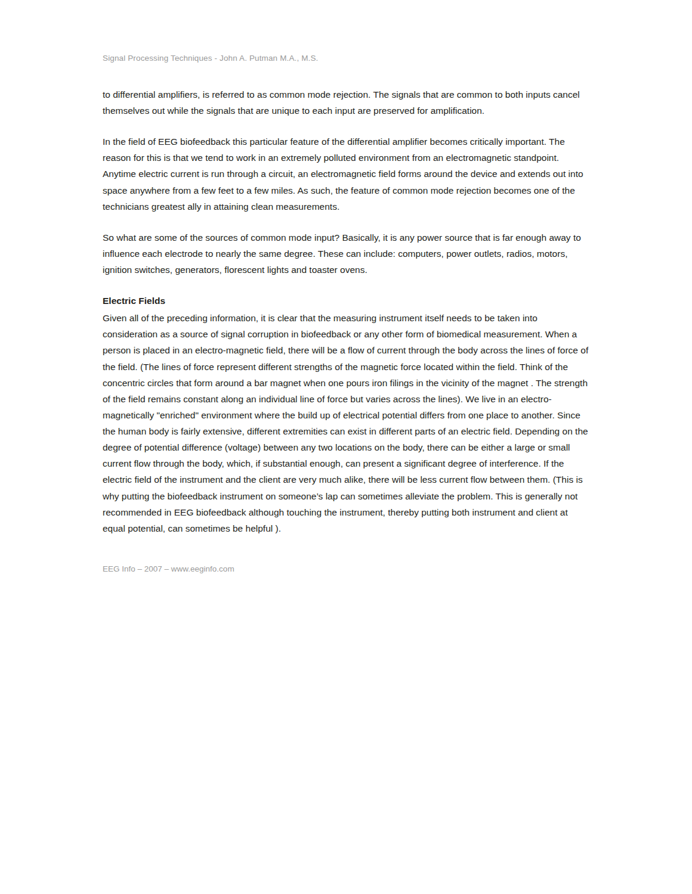Signal Processing Techniques - John A. Putman M.A., M.S.
to differential amplifiers, is referred to as common mode rejection. The signals that are common to both inputs cancel themselves out while the signals that are unique to each input are preserved for amplification.
In the field of EEG biofeedback this particular feature of the differential amplifier becomes critically important. The reason for this is that we tend to work in an extremely polluted environment from an electromagnetic standpoint. Anytime electric current is run through a circuit, an electromagnetic field forms around the device and extends out into space anywhere from a few feet to a few miles. As such, the feature of common mode rejection becomes one of the technicians greatest ally in attaining clean measurements.
So what are some of the sources of common mode input? Basically, it is any power source that is far enough away to influence each electrode to nearly the same degree. These can include: computers, power outlets, radios, motors, ignition switches, generators, florescent lights and toaster ovens.
Electric Fields
Given all of the preceding information, it is clear that the measuring instrument itself needs to be taken into consideration as a source of signal corruption in biofeedback or any other form of biomedical measurement. When a person is placed in an electro-magnetic field, there will be a flow of current through the body across the lines of force of the field. (The lines of force represent different strengths of the magnetic force located within the field. Think of the concentric circles that form around a bar magnet when one pours iron filings in the vicinity of the magnet . The strength of the field remains constant along an individual line of force but varies across the lines). We live in an electro-magnetically "enriched" environment where the build up of electrical potential differs from one place to another. Since the human body is fairly extensive, different extremities can exist in different parts of an electric field. Depending on the degree of potential difference (voltage) between any two locations on the body, there can be either a large or small current flow through the body, which, if substantial enough, can present a significant degree of interference. If the electric field of the instrument and the client are very much alike, there will be less current flow between them. (This is why putting the biofeedback instrument on someone’s lap can sometimes alleviate the problem. This is generally not recommended in EEG biofeedback although touching the instrument, thereby putting both instrument and client at equal potential, can sometimes be helpful ).
EEG Info – 2007 – www.eeginfo.com